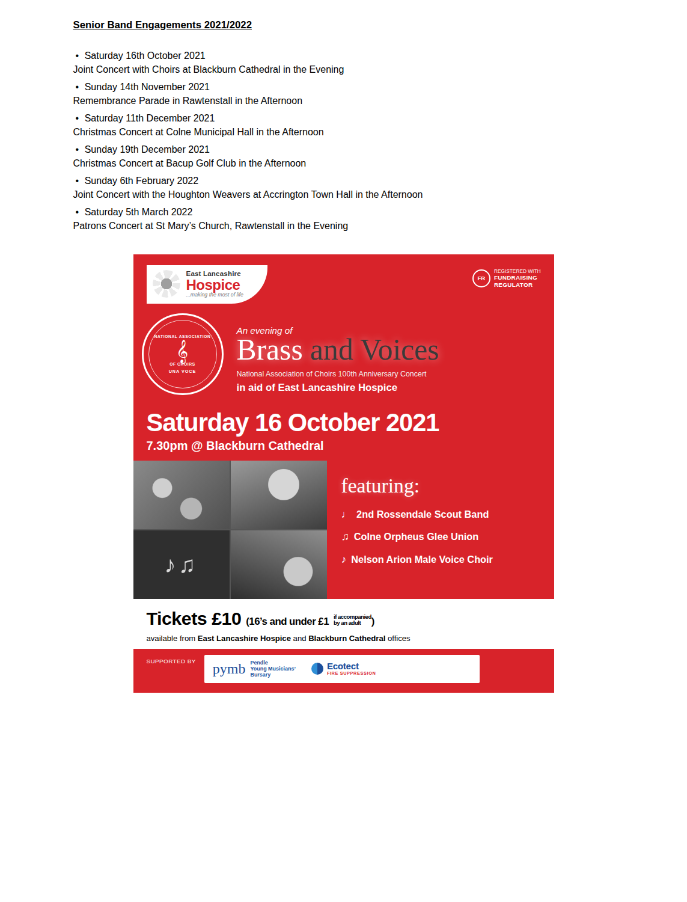Senior Band Engagements 2021/2022
Saturday 16th October 2021 Joint Concert with Choirs at Blackburn Cathedral in the Evening
Sunday 14th November 2021 Remembrance Parade in Rawtenstall in the Afternoon
Saturday 11th December 2021 Christmas Concert at Colne Municipal Hall in the Afternoon
Sunday 19th December 2021 Christmas Concert at Bacup Golf Club in the Afternoon
Sunday 6th February 2022 Joint Concert with the Houghton Weavers at Accrington Town Hall in the Afternoon
Saturday 5th March 2022 Patrons Concert at St Mary’s Church, Rawtenstall in the Evening
East Lancashire
Hospice
...making the most of life
FR
Registered with Fundraising
Regulator
NATIONAL ASSOCIATION
𝄞
OF CHOIRS
UNA VOCE
An evening of
Brass and Voices
National Association of Choirs 100th Anniversary Concert
in aid of East Lancashire Hospice
Saturday 16 October 2021
7.30pm @ Blackburn Cathedral
Registered Charity: 1074663
♪♫
featuring:
♩ 2nd Rossendale Scout Band
♫ Colne Orpheus Glee Union
♪ Nelson Arion Male Voice Choir
Tickets £10 (16’s and under £1 if accompanied
by an adult)
available from East Lancashire Hospice and Blackburn Cathedral offices
Supported by
pymb
Pendle Young Musicians’ Bursary
Ecotect
FIRE SUPPRESSION